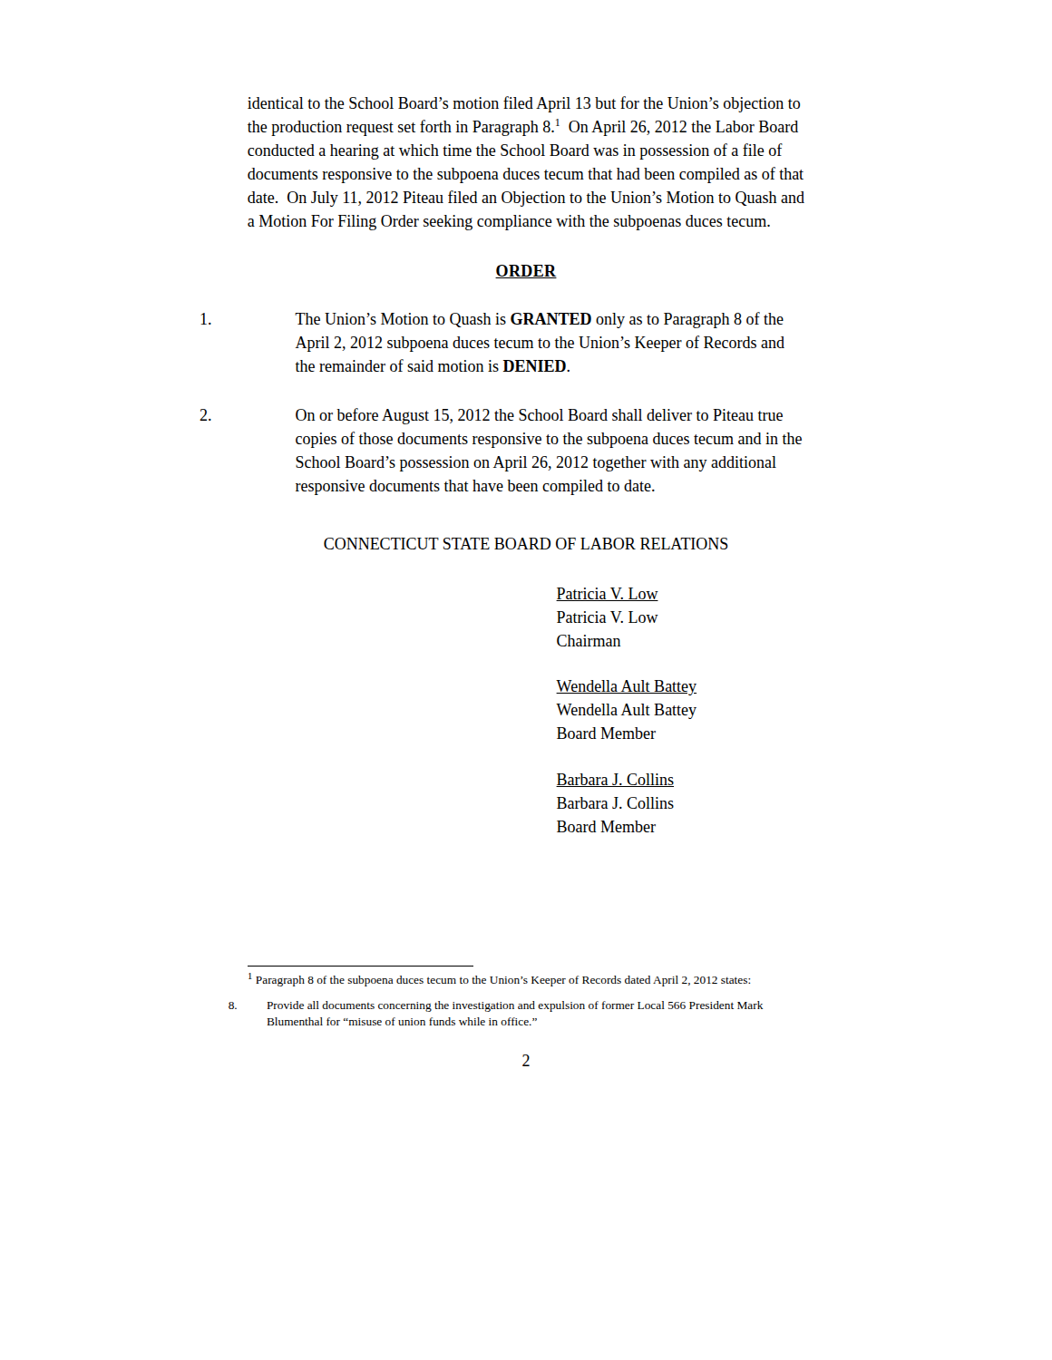identical to the School Board’s motion filed April 13 but for the Union’s objection to the production request set forth in Paragraph 8.1 On April 26, 2012 the Labor Board conducted a hearing at which time the School Board was in possession of a file of documents responsive to the subpoena duces tecum that had been compiled as of that date. On July 11, 2012 Piteau filed an Objection to the Union’s Motion to Quash and a Motion For Filing Order seeking compliance with the subpoenas duces tecum.
ORDER
1. The Union’s Motion to Quash is GRANTED only as to Paragraph 8 of the April 2, 2012 subpoena duces tecum to the Union’s Keeper of Records and the remainder of said motion is DENIED.
2. On or before August 15, 2012 the School Board shall deliver to Piteau true copies of those documents responsive to the subpoena duces tecum and in the School Board’s possession on April 26, 2012 together with any additional responsive documents that have been compiled to date.
CONNECTICUT STATE BOARD OF LABOR RELATIONS
Patricia V. Low Patricia V. Low Chairman
Wendella Ault Battey Wendella Ault Battey Board Member
Barbara J. Collins Barbara J. Collins Board Member
1 Paragraph 8 of the subpoena duces tecum to the Union’s Keeper of Records dated April 2, 2012 states:
8. Provide all documents concerning the investigation and expulsion of former Local 566 President Mark Blumenthal for “misuse of union funds while in office.”
2